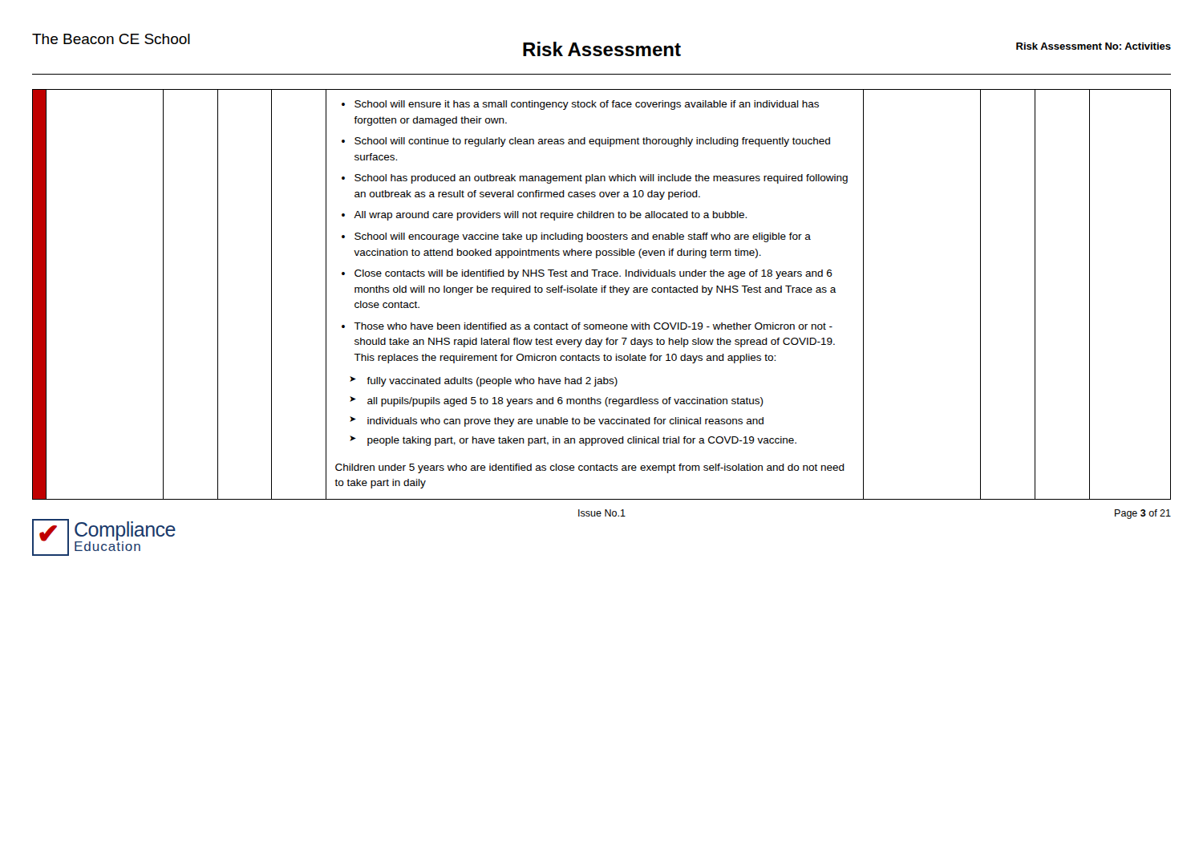The Beacon CE School
Risk Assessment
Risk Assessment No: Activities
| | | | | | School will ensure it has a small contingency stock of face coverings available if an individual has forgotten or damaged their own. School will continue to regularly clean areas and equipment thoroughly including frequently touched surfaces. School has produced an outbreak management plan which will include the measures required following an outbreak as a result of several confirmed cases over a 10 day period. All wrap around care providers will not require children to be allocated to a bubble. School will encourage vaccine take up including boosters and enable staff who are eligible for a vaccination to attend booked appointments where possible (even if during term time). Close contacts will be identified by NHS Test and Trace. Individuals under the age of 18 years and 6 months old will no longer be required to self-isolate if they are contacted by NHS Test and Trace as a close contact. Those who have been identified as a contact of someone with COVID-19 - whether Omicron or not - should take an NHS rapid lateral flow test every day for 7 days to help slow the spread of COVID-19. This replaces the requirement for Omicron contacts to isolate for 10 days and applies to: fully vaccinated adults (people who have had 2 jabs) all pupils/pupils aged 5 to 18 years and 6 months (regardless of vaccination status) individuals who can prove they are unable to be vaccinated for clinical reasons and people taking part, or have taken part, in an approved clinical trial for a COVD-19 vaccine. Children under 5 years who are identified as close contacts are exempt from self-isolation and do not need to take part in daily | | | | |
Issue No.1
Page 3 of 21
Compliance
Education